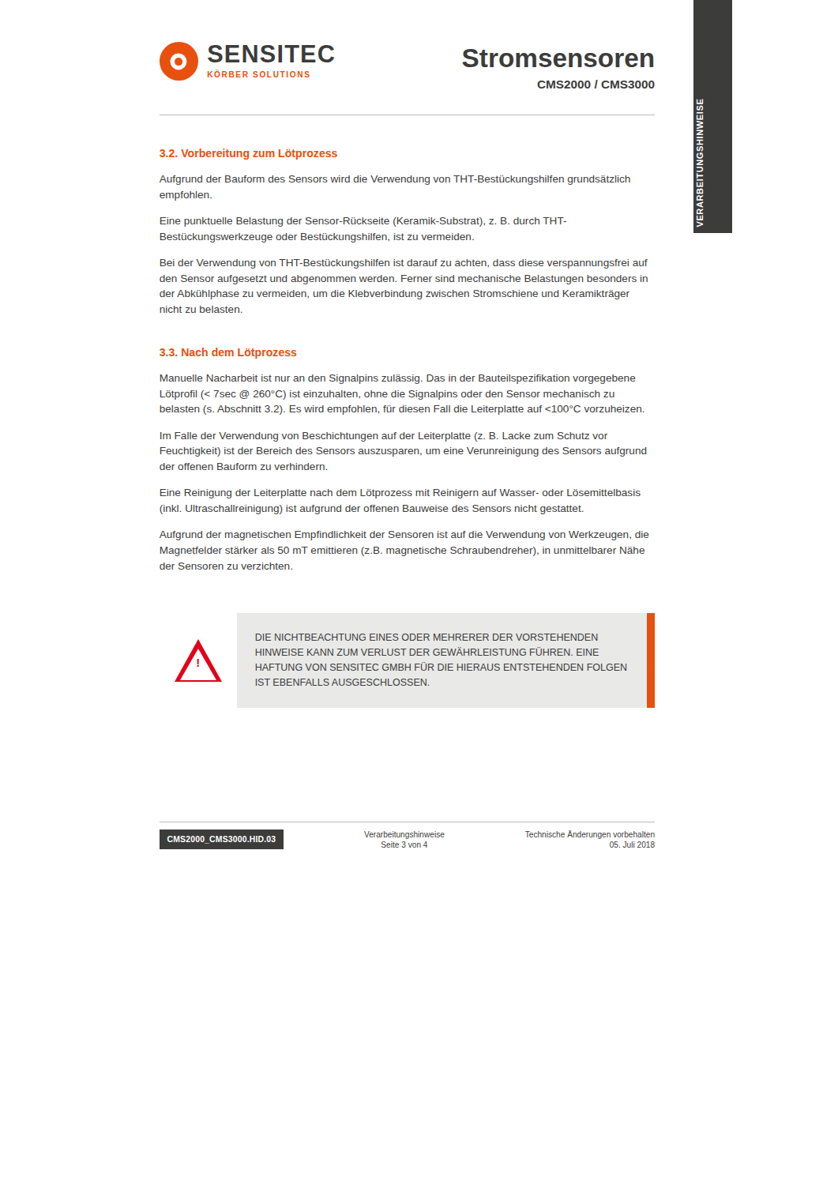VERARBEITUNGSHINWEISE
SENSITEC
KÖRBER SOLUTIONS
Stromsensoren
CMS2000 / CMS3000
3.2. Vorbereitung zum Lötprozess
Aufgrund der Bauform des Sensors wird die Verwendung von THT-Bestückungshilfen grundsätzlich empfohlen.
Eine punktuelle Belastung der Sensor-Rückseite (Keramik-Substrat), z. B. durch THT-Bestückungswerkzeuge oder Bestückungshilfen, ist zu vermeiden.
Bei der Verwendung von THT-Bestückungshilfen ist darauf zu achten, dass diese verspannungsfrei auf den Sensor aufgesetzt und abgenommen werden. Ferner sind mechanische Belastungen besonders in der Abkühlphase zu vermeiden, um die Klebverbindung zwischen Stromschiene und Keramikträger nicht zu belasten.
3.3. Nach dem Lötprozess
Manuelle Nacharbeit ist nur an den Signalpins zulässig. Das in der Bauteilspezifikation vorgegebene Lötprofil (< 7sec @ 260°C) ist einzuhalten, ohne die Signalpins oder den Sensor mechanisch zu belasten (s. Abschnitt 3.2). Es wird empfohlen, für diesen Fall die Leiterplatte auf <100°C vorzuheizen.
Im Falle der Verwendung von Beschichtungen auf der Leiterplatte (z. B. Lacke zum Schutz vor Feuchtigkeit) ist der Bereich des Sensors auszusparen, um eine Verunreinigung des Sensors aufgrund der offenen Bauform zu verhindern.
Eine Reinigung der Leiterplatte nach dem Lötprozess mit Reinigern auf Wasser- oder Lösemittelbasis (inkl. Ultraschallreinigung) ist aufgrund der offenen Bauweise des Sensors nicht gestattet.
Aufgrund der magnetischen Empfindlichkeit der Sensoren ist auf die Verwendung von Werkzeugen, die Magnetfelder stärker als 50 mT emittieren (z.B. magnetische Schraubendreher), in unmittelbarer Nähe der Sensoren zu verzichten.
!
DIE NICHTBEACHTUNG EINES ODER MEHRERER DER VORSTEHENDEN HINWEISE KANN ZUM VERLUST DER GEWÄHRLEISTUNG FÜHREN. EINE HAFTUNG VON SENSITEC GMBH FÜR DIE HIERAUS ENTSTEHENDEN FOLGEN IST EBENFALLS AUSGESCHLOSSEN.
CMS2000_CMS3000.HID.03
Verarbeitungshinweise
Seite 3 von 4
Technische Änderungen vorbehalten
05. Juli 2018